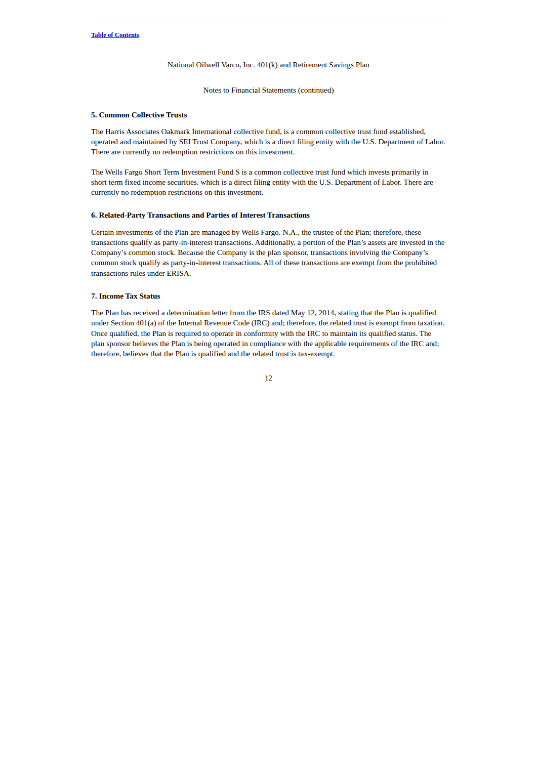Table of Contents
National Oilwell Varco, Inc. 401(k) and Retirement Savings Plan
Notes to Financial Statements (continued)
5. Common Collective Trusts
The Harris Associates Oakmark International collective fund, is a common collective trust fund established, operated and maintained by SEI Trust Company, which is a direct filing entity with the U.S. Department of Labor. There are currently no redemption restrictions on this investment.
The Wells Fargo Short Term Investment Fund S is a common collective trust fund which invests primarily in short term fixed income securities, which is a direct filing entity with the U.S. Department of Labor. There are currently no redemption restrictions on this investment.
6. Related-Party Transactions and Parties of Interest Transactions
Certain investments of the Plan are managed by Wells Fargo, N.A., the trustee of the Plan; therefore, these transactions qualify as party-in-interest transactions. Additionally, a portion of the Plan’s assets are invested in the Company’s common stock. Because the Company is the plan sponsor, transactions involving the Company’s common stock qualify as party-in-interest transactions. All of these transactions are exempt from the prohibited transactions rules under ERISA.
7. Income Tax Status
The Plan has received a determination letter from the IRS dated May 12, 2014, stating that the Plan is qualified under Section 401(a) of the Internal Revenue Code (IRC) and; therefore, the related trust is exempt from taxation. Once qualified, the Plan is required to operate in conformity with the IRC to maintain its qualified status. The plan sponsor believes the Plan is being operated in compliance with the applicable requirements of the IRC and; therefore, believes that the Plan is qualified and the related trust is tax-exempt.
12